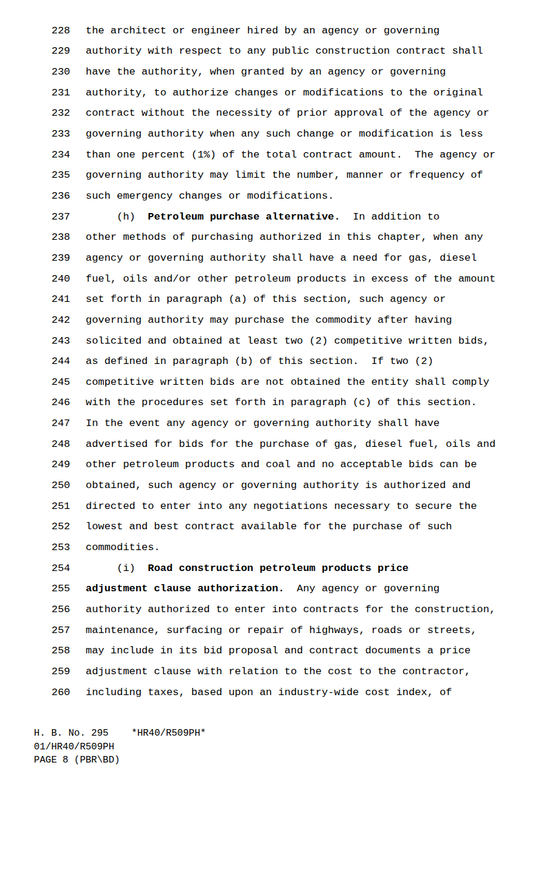228 the architect or engineer hired by an agency or governing
229 authority with respect to any public construction contract shall
230 have the authority, when granted by an agency or governing
231 authority, to authorize changes or modifications to the original
232 contract without the necessity of prior approval of the agency or
233 governing authority when any such change or modification is less
234 than one percent (1%) of the total contract amount. The agency or
235 governing authority may limit the number, manner or frequency of
236 such emergency changes or modifications.
237 (h) Petroleum purchase alternative. In addition to
238 other methods of purchasing authorized in this chapter, when any
239 agency or governing authority shall have a need for gas, diesel
240 fuel, oils and/or other petroleum products in excess of the amount
241 set forth in paragraph (a) of this section, such agency or
242 governing authority may purchase the commodity after having
243 solicited and obtained at least two (2) competitive written bids,
244 as defined in paragraph (b) of this section. If two (2)
245 competitive written bids are not obtained the entity shall comply
246 with the procedures set forth in paragraph (c) of this section.
247 In the event any agency or governing authority shall have
248 advertised for bids for the purchase of gas, diesel fuel, oils and
249 other petroleum products and coal and no acceptable bids can be
250 obtained, such agency or governing authority is authorized and
251 directed to enter into any negotiations necessary to secure the
252 lowest and best contract available for the purchase of such
253 commodities.
254 (i) Road construction petroleum products price
255 adjustment clause authorization. Any agency or governing
256 authority authorized to enter into contracts for the construction,
257 maintenance, surfacing or repair of highways, roads or streets,
258 may include in its bid proposal and contract documents a price
259 adjustment clause with relation to the cost to the contractor,
260 including taxes, based upon an industry-wide cost index, of
H. B. No. 295 *HR40/R509PH*
01/HR40/R509PH
PAGE 8 (PBR\BD)